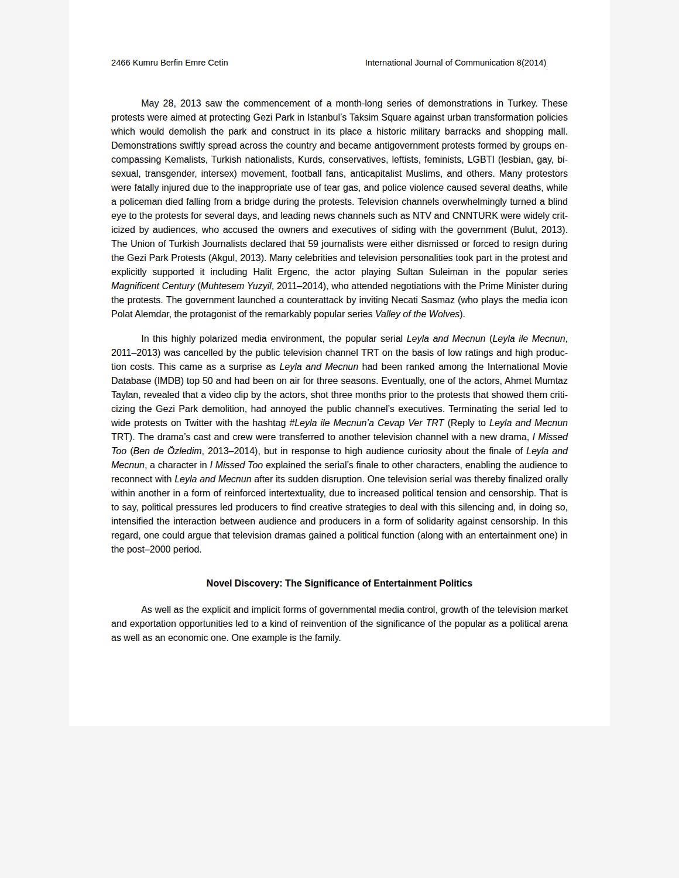2466 Kumru Berfin Emre Cetin International Journal of Communication 8(2014)
May 28, 2013 saw the commencement of a month-long series of demonstrations in Turkey. These protests were aimed at protecting Gezi Park in Istanbul’s Taksim Square against urban transformation policies which would demolish the park and construct in its place a historic military barracks and shopping mall. Demonstrations swiftly spread across the country and became antigovernment protests formed by groups encompassing Kemalists, Turkish nationalists, Kurds, conservatives, leftists, feminists, LGBTI (lesbian, gay, bisexual, transgender, intersex) movement, football fans, anticapitalist Muslims, and others. Many protestors were fatally injured due to the inappropriate use of tear gas, and police violence caused several deaths, while a policeman died falling from a bridge during the protests. Television channels overwhelmingly turned a blind eye to the protests for several days, and leading news channels such as NTV and CNNTURK were widely criticized by audiences, who accused the owners and executives of siding with the government (Bulut, 2013). The Union of Turkish Journalists declared that 59 journalists were either dismissed or forced to resign during the Gezi Park Protests (Akgul, 2013). Many celebrities and television personalities took part in the protest and explicitly supported it including Halit Ergenc, the actor playing Sultan Suleiman in the popular series Magnificent Century (Muhtesem Yuzyil, 2011–2014), who attended negotiations with the Prime Minister during the protests. The government launched a counterattack by inviting Necati Sasmaz (who plays the media icon Polat Alemdar, the protagonist of the remarkably popular series Valley of the Wolves).
In this highly polarized media environment, the popular serial Leyla and Mecnun (Leyla ile Mecnun, 2011–2013) was cancelled by the public television channel TRT on the basis of low ratings and high production costs. This came as a surprise as Leyla and Mecnun had been ranked among the International Movie Database (IMDB) top 50 and had been on air for three seasons. Eventually, one of the actors, Ahmet Mumtaz Taylan, revealed that a video clip by the actors, shot three months prior to the protests that showed them criticizing the Gezi Park demolition, had annoyed the public channel’s executives. Terminating the serial led to wide protests on Twitter with the hashtag #Leyla ile Mecnun’a Cevap Ver TRT (Reply to Leyla and Mecnun TRT). The drama’s cast and crew were transferred to another television channel with a new drama, I Missed Too (Ben de Özledim, 2013–2014), but in response to high audience curiosity about the finale of Leyla and Mecnun, a character in I Missed Too explained the serial’s finale to other characters, enabling the audience to reconnect with Leyla and Mecnun after its sudden disruption. One television serial was thereby finalized orally within another in a form of reinforced intertextuality, due to increased political tension and censorship. That is to say, political pressures led producers to find creative strategies to deal with this silencing and, in doing so, intensified the interaction between audience and producers in a form of solidarity against censorship. In this regard, one could argue that television dramas gained a political function (along with an entertainment one) in the post–2000 period.
Novel Discovery: The Significance of Entertainment Politics
As well as the explicit and implicit forms of governmental media control, growth of the television market and exportation opportunities led to a kind of reinvention of the significance of the popular as a political arena as well as an economic one. One example is the family.